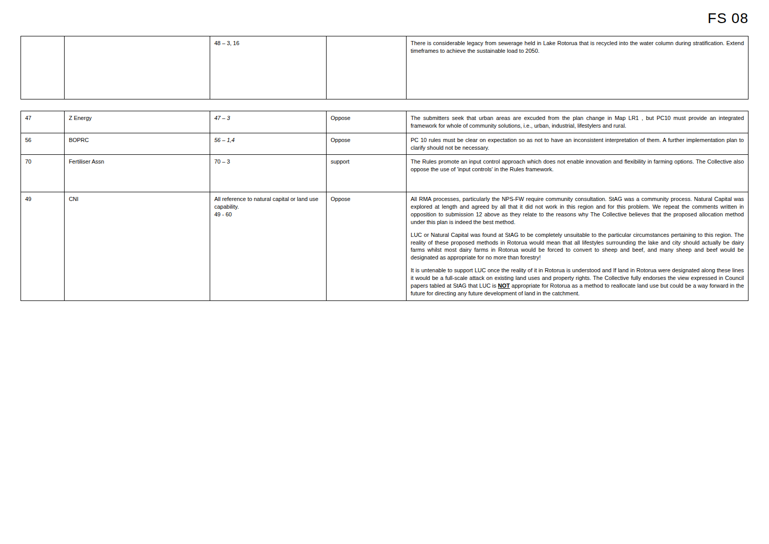FS 08
| | | 48 – 3, 16 | | There is considerable legacy from sewerage held in Lake Rotorua that is recycled into the water column during stratification. Extend timeframes to achieve the sustainable load to 2050. |
| 47 | Z Energy | 47 – 3 | Oppose | The submitters seek that urban areas are excuded from the plan change in Map LR1 , but PC10 must provide an integrated framework for whole of community solutions, i.e., urban, industrial, lifestylers and rural. |
| 56 | BOPRC | 56 – 1,4 | Oppose | PC 10 rules must be clear on expectation so as not to have an inconsistent interpretation of them. A further implementation plan to clarify should not be necessary. |
| 70 | Fertiliser Assn | 70 – 3 | support | The Rules promote an input control approach which does not enable innovation and flexibility in farming options. The Collective also oppose the use of 'input controls' in the Rules framework. |
| 49 | CNI | All reference to natural capital or land use capability. 49 - 60 | Oppose | All RMA processes, particularly the NPS-FW require community consultation. StAG was a community process. Natural Capital was explored at length and agreed by all that it did not work in this region and for this problem. We repeat the comments written in opposition to submission 12 above as they relate to the reasons why The Collective believes that the proposed allocation method under this plan is indeed the best method. LUC or Natural Capital was found at StAG to be completely unsuitable to the particular circumstances pertaining to this region. The reality of these proposed methods in Rotorua would mean that all lifestyles surrounding the lake and city should actually be dairy farms whilst most dairy farms in Rotorua would be forced to convert to sheep and beef, and many sheep and beef would be designated as appropriate for no more than forestry! It is untenable to support LUC once the reality of it in Rotorua is understood and If land in Rotorua were designated along these lines it would be a full-scale attack on existing land uses and property rights. The Collective fully endorses the view expressed in Council papers tabled at StAG that LUC is NOT appropriate for Rotorua as a method to reallocate land use but could be a way forward in the future for directing any future development of land in the catchment. |